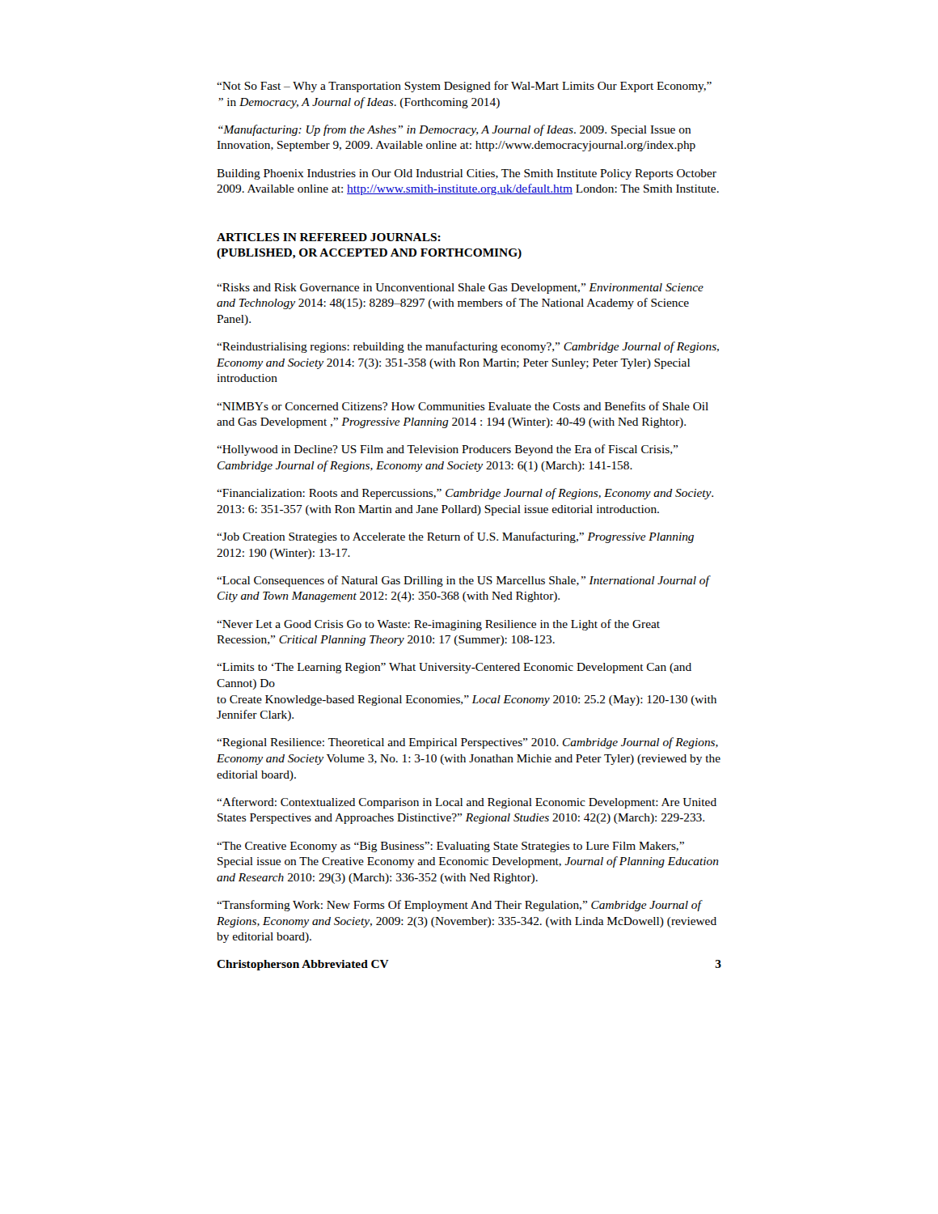“Not So Fast – Why a Transportation System Designed for Wal-Mart Limits Our Export Economy,” ” in Democracy, A Journal of Ideas. (Forthcoming 2014)
“Manufacturing: Up from the Ashes” in Democracy, A Journal of Ideas. 2009. Special Issue on Innovation, September 9, 2009. Available online at: http://www.democracyjournal.org/index.php
Building Phoenix Industries in Our Old Industrial Cities, The Smith Institute Policy Reports October 2009. Available online at: http://www.smith-institute.org.uk/default.htm London: The Smith Institute.
ARTICLES IN REFEREED JOURNALS:
(PUBLISHED, OR ACCEPTED AND FORTHCOMING)
“Risks and Risk Governance in Unconventional Shale Gas Development,” Environmental Science and Technology 2014: 48(15): 8289–8297 (with members of The National Academy of Science Panel).
“Reindustrialising regions: rebuilding the manufacturing economy?,” Cambridge Journal of Regions, Economy and Society 2014: 7(3): 351-358 (with Ron Martin; Peter Sunley; Peter Tyler) Special introduction
“NIMBYs or Concerned Citizens? How Communities Evaluate the Costs and Benefits of Shale Oil and Gas Development ,” Progressive Planning 2014 : 194 (Winter): 40-49 (with Ned Rightor).
“Hollywood in Decline? US Film and Television Producers Beyond the Era of Fiscal Crisis,” Cambridge Journal of Regions, Economy and Society 2013: 6(1) (March): 141-158.
“Financialization: Roots and Repercussions,” Cambridge Journal of Regions, Economy and Society. 2013: 6: 351-357 (with Ron Martin and Jane Pollard) Special issue editorial introduction.
“Job Creation Strategies to Accelerate the Return of U.S. Manufacturing,” Progressive Planning 2012: 190 (Winter): 13-17.
“Local Consequences of Natural Gas Drilling in the US Marcellus Shale,” International Journal of City and Town Management 2012: 2(4): 350-368 (with Ned Rightor).
“Never Let a Good Crisis Go to Waste: Re-imagining Resilience in the Light of the Great Recession,” Critical Planning Theory 2010: 17 (Summer): 108-123.
“Limits to ‘The Learning Region” What University-Centered Economic Development Can (and Cannot) Do
to Create Knowledge-based Regional Economies,” Local Economy 2010: 25.2 (May): 120-130 (with Jennifer Clark).
“Regional Resilience: Theoretical and Empirical Perspectives” 2010. Cambridge Journal of Regions, Economy and Society Volume 3, No. 1: 3-10 (with Jonathan Michie and Peter Tyler) (reviewed by the editorial board).
“Afterword: Contextualized Comparison in Local and Regional Economic Development: Are United States Perspectives and Approaches Distinctive?” Regional Studies 2010: 42(2) (March): 229-233.
“The Creative Economy as “Big Business”: Evaluating State Strategies to Lure Film Makers,” Special issue on The Creative Economy and Economic Development, Journal of Planning Education and Research 2010: 29(3) (March): 336-352 (with Ned Rightor).
“Transforming Work: New Forms Of Employment And Their Regulation,” Cambridge Journal of Regions, Economy and Society, 2009: 2(3) (November): 335-342. (with Linda McDowell) (reviewed by editorial board).
Christopherson Abbreviated CV 3